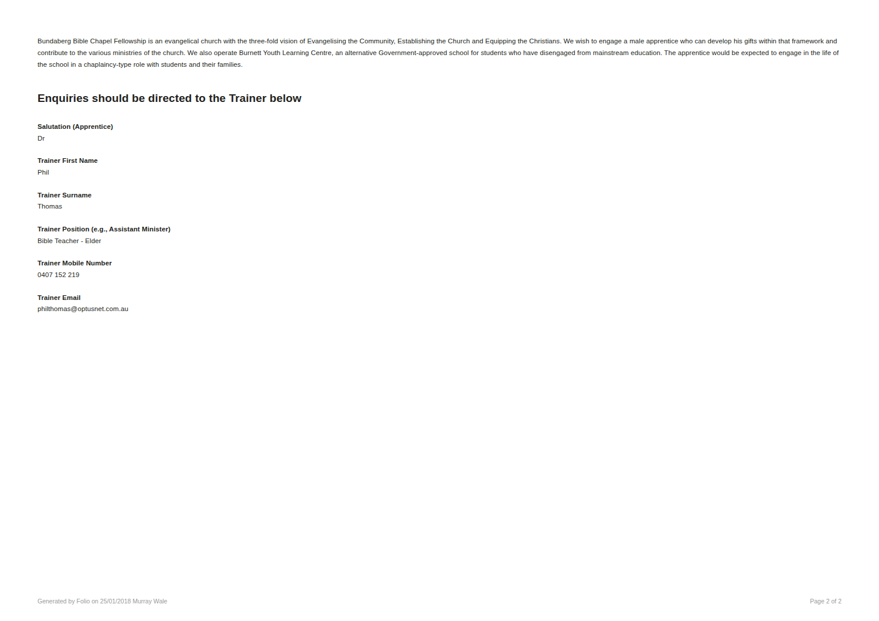Bundaberg Bible Chapel Fellowship is an evangelical church with the three-fold vision of Evangelising the Community, Establishing the Church and Equipping the Christians. We wish to engage a male apprentice who can develop his gifts within that framework and contribute to the various ministries of the church. We also operate Burnett Youth Learning Centre, an alternative Government-approved school for students who have disengaged from mainstream education. The apprentice would be expected to engage in the life of the school in a chaplaincy-type role with students and their families.
Enquiries should be directed to the Trainer below
Salutation (Apprentice)
Dr
Trainer First Name
Phil
Trainer Surname
Thomas
Trainer Position (e.g., Assistant Minister)
Bible Teacher - Elder
Trainer Mobile Number
0407 152 219
Trainer Email
philthomas@optusnet.com.au
Generated by Folio on 25/01/2018 Murray Wale
Page 2 of 2